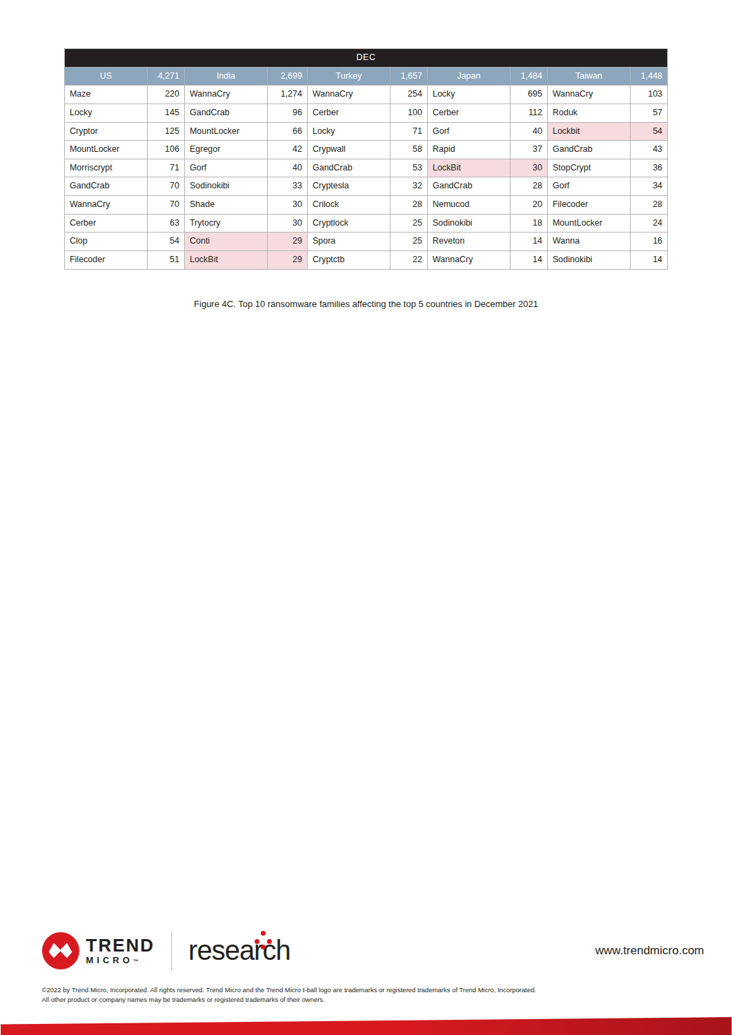| DEC |
| --- |
| US | 4,271 | India | 2,699 | Turkey | 1,657 | Japan | 1,484 | Taiwan | 1,448 |
| Maze | 220 | WannaCry | 1,274 | WannaCry | 254 | Locky | 695 | WannaCry | 103 |
| Locky | 145 | GandCrab | 96 | Cerber | 100 | Cerber | 112 | Roduk | 57 |
| Cryptor | 125 | MountLocker | 66 | Locky | 71 | Gorf | 40 | Lockbit | 54 |
| MountLocker | 106 | Egregor | 42 | Crypwall | 58 | Rapid | 37 | GandCrab | 43 |
| Morriscrypt | 71 | Gorf | 40 | GandCrab | 53 | LockBit | 30 | StopCrypt | 36 |
| GandCrab | 70 | Sodinokibi | 33 | Cryptesla | 32 | GandCrab | 28 | Gorf | 34 |
| WannaCry | 70 | Shade | 30 | Crilock | 28 | Nemucod | 20 | Filecoder | 28 |
| Cerber | 63 | Trytocry | 30 | Cryptlock | 25 | Sodinokibi | 18 | MountLocker | 24 |
| Clop | 54 | Conti | 29 | Spora | 25 | Reveton | 14 | Wanna | 16 |
| Filecoder | 51 | LockBit | 29 | Cryptctb | 22 | WannaCry | 14 | Sodinokibi | 14 |
Figure 4C. Top 10 ransomware families affecting the top 5 countries in December 2021
TREND
MICRO™
research
www.trendmicro.com
©2022 by Trend Micro, Incorporated. All rights reserved. Trend Micro and the Trend Micro t-ball logo are trademarks or registered trademarks of Trend Micro, Incorporated.
All other product or company names may be trademarks or registered trademarks of their owners.